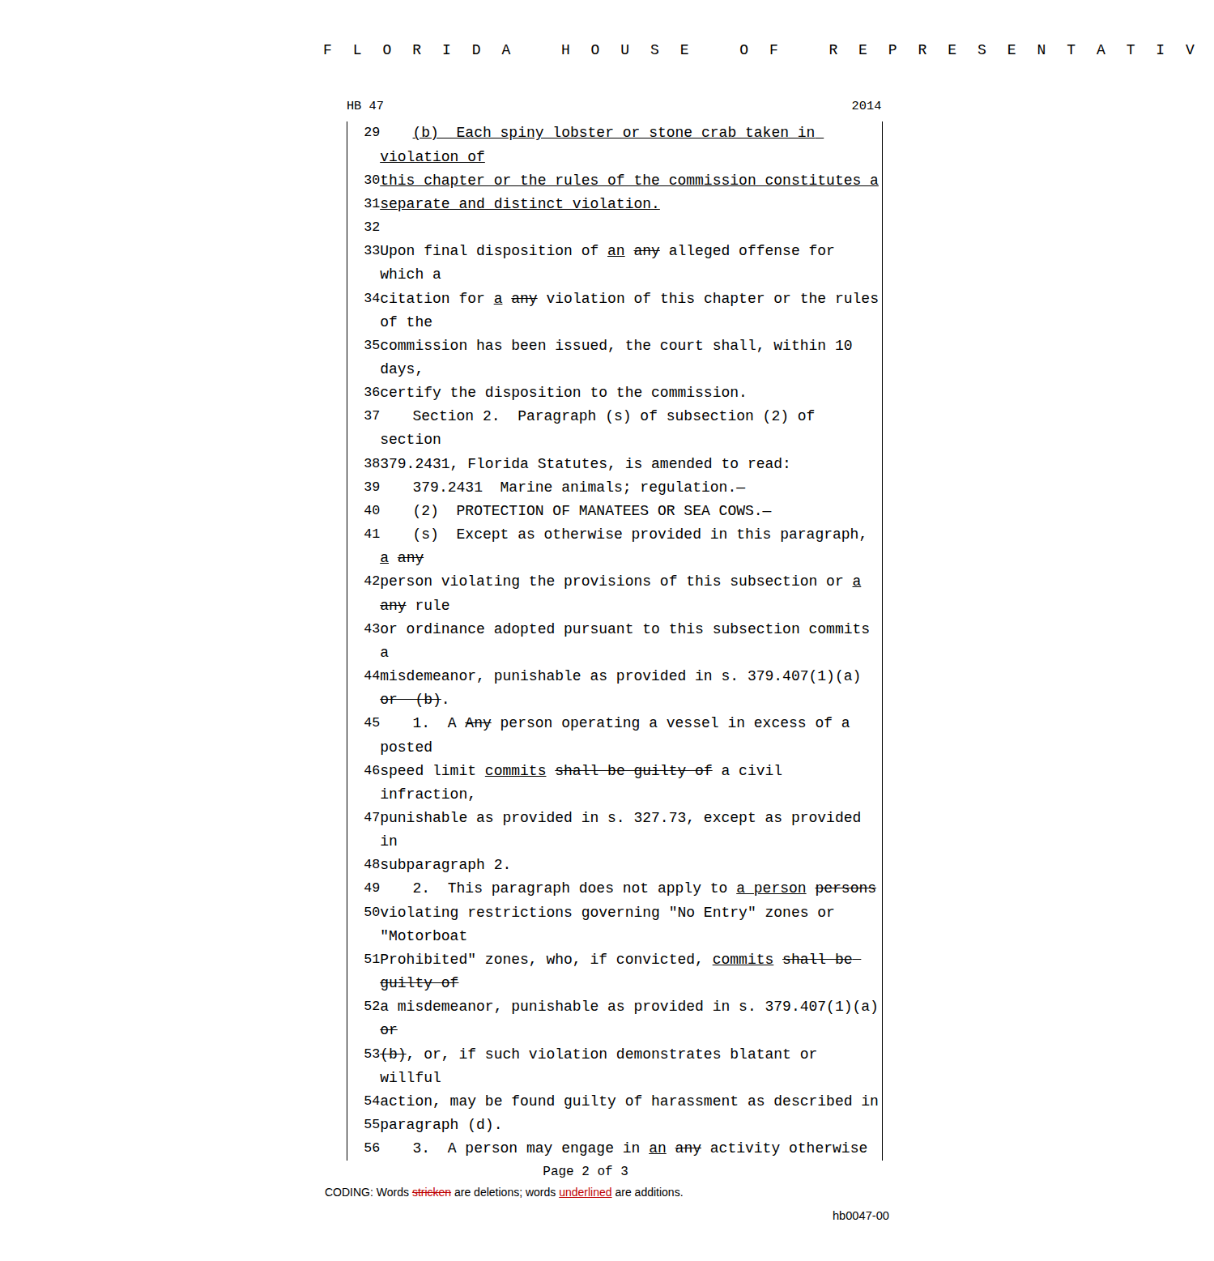F L O R I D A H O U S E O F R E P R E S E N T A T I V E S
HB 47 2014
| 29 | (b) Each spiny lobster or stone crab taken in violation of |
| 30 | this chapter or the rules of the commission constitutes a |
| 31 | separate and distinct violation. |
| 32 | |
| 33 | Upon final disposition of an any alleged offense for which a |
| 34 | citation for a any violation of this chapter or the rules of the |
| 35 | commission has been issued, the court shall, within 10 days, |
| 36 | certify the disposition to the commission. |
| 37 | Section 2. Paragraph (s) of subsection (2) of section |
| 38 | 379.2431, Florida Statutes, is amended to read: |
| 39 | 379.2431 Marine animals; regulation.— |
| 40 | (2) PROTECTION OF MANATEES OR SEA COWS.— |
| 41 | (s) Except as otherwise provided in this paragraph, a any |
| 42 | person violating the provisions of this subsection or a any rule |
| 43 | or ordinance adopted pursuant to this subsection commits a |
| 44 | misdemeanor, punishable as provided in s. 379.407(1)(a) or (b) . |
| 45 | 1. A Any person operating a vessel in excess of a posted |
| 46 | speed limit commits shall be guilty of a civil infraction, |
| 47 | punishable as provided in s. 327.73, except as provided in |
| 48 | subparagraph 2. |
| 49 | 2. This paragraph does not apply to a person persons |
| 50 | violating restrictions governing "No Entry" zones or "Motorboat |
| 51 | Prohibited" zones, who, if convicted, commits shall be guilty of |
| 52 | a misdemeanor, punishable as provided in s. 379.407(1)(a) or |
| 53 | (b) , or, if such violation demonstrates blatant or willful |
| 54 | action, may be found guilty of harassment as described in |
| 55 | paragraph (d). |
| 56 | 3. A person may engage in an any activity otherwise |
Page 2 of 3
CODING: Words stricken are deletions; words underlined are additions.
hb0047-00